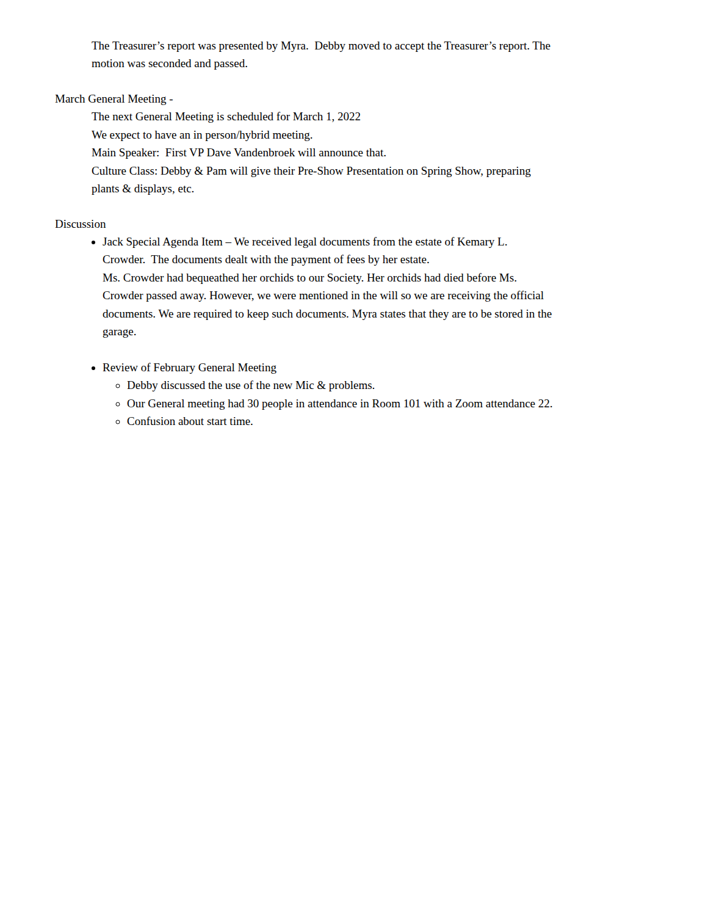The Treasurer’s report was presented by Myra. Debby moved to accept the Treasurer’s report. The motion was seconded and passed.
March General Meeting -
The next General Meeting is scheduled for March 1, 2022
We expect to have an in person/hybrid meeting.
Main Speaker: First VP Dave Vandenbroek will announce that.
Culture Class: Debby & Pam will give their Pre-Show Presentation on Spring Show, preparing plants & displays, etc.
Discussion
Jack Special Agenda Item – We received legal documents from the estate of Kemary L. Crowder. The documents dealt with the payment of fees by her estate.
Ms. Crowder had bequeathed her orchids to our Society. Her orchids had died before Ms. Crowder passed away. However, we were mentioned in the will so we are receiving the official documents. We are required to keep such documents. Myra states that they are to be stored in the garage.
Review of February General Meeting
Debby discussed the use of the new Mic & problems.
Our General meeting had 30 people in attendance in Room 101 with a Zoom attendance 22.
Confusion about start time.